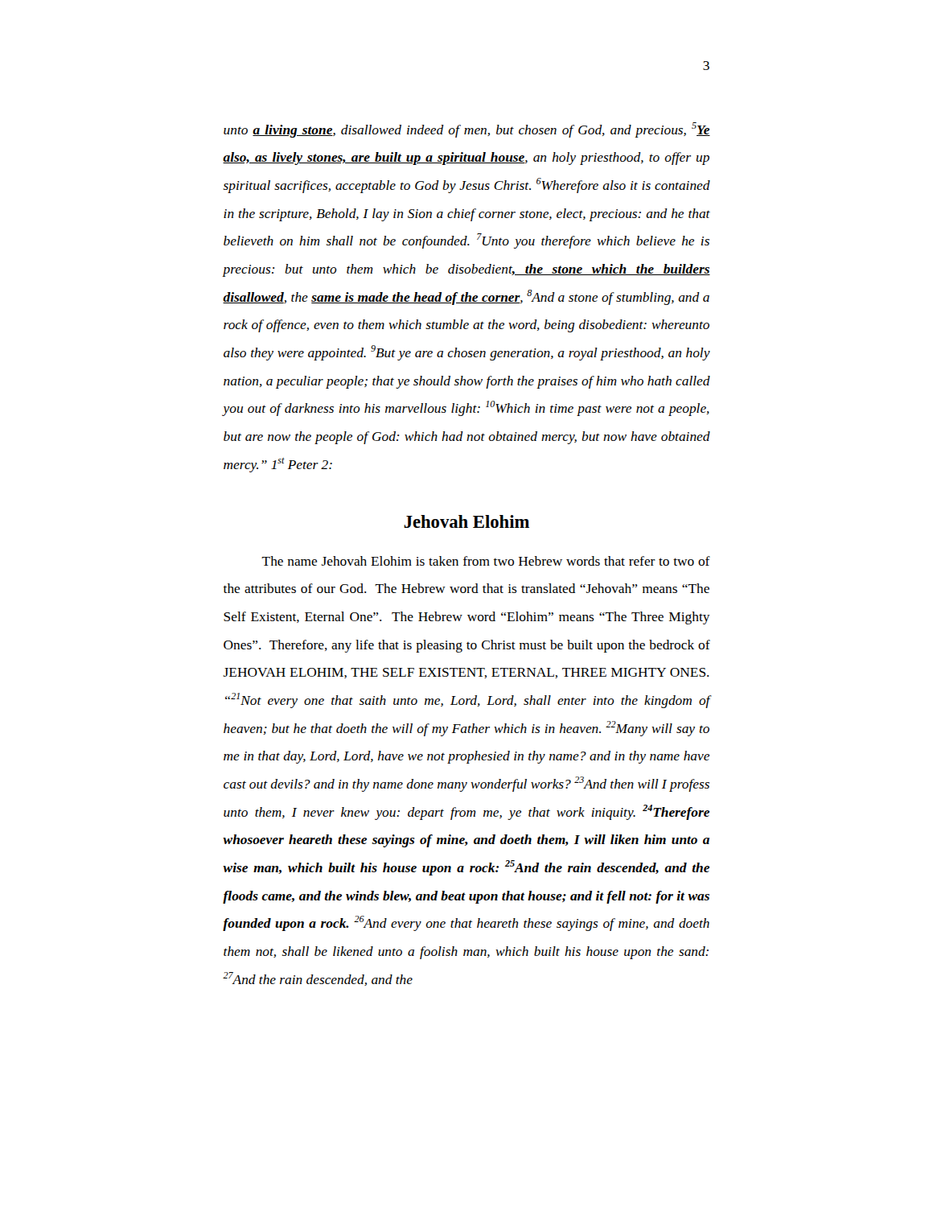3
unto a living stone, disallowed indeed of men, but chosen of God, and precious, 5Ye also, as lively stones, are built up a spiritual house, an holy priesthood, to offer up spiritual sacrifices, acceptable to God by Jesus Christ. 6Wherefore also it is contained in the scripture, Behold, I lay in Sion a chief corner stone, elect, precious: and he that believeth on him shall not be confounded. 7Unto you therefore which believe he is precious: but unto them which be disobedient, the stone which the builders disallowed, the same is made the head of the corner, 8And a stone of stumbling, and a rock of offence, even to them which stumble at the word, being disobedient: whereunto also they were appointed. 9But ye are a chosen generation, a royal priesthood, an holy nation, a peculiar people; that ye should show forth the praises of him who hath called you out of darkness into his marvellous light: 10Which in time past were not a people, but are now the people of God: which had not obtained mercy, but now have obtained mercy.” 1st Peter 2:
Jehovah Elohim
The name Jehovah Elohim is taken from two Hebrew words that refer to two of the attributes of our God. The Hebrew word that is translated “Jehovah” means “The Self Existent, Eternal One”. The Hebrew word “Elohim” means “The Three Mighty Ones”. Therefore, any life that is pleasing to Christ must be built upon the bedrock of JEHOVAH ELOHIM, THE SELF EXISTENT, ETERNAL, THREE MIGHTY ONES. “21Not every one that saith unto me, Lord, Lord, shall enter into the kingdom of heaven; but he that doeth the will of my Father which is in heaven. 22Many will say to me in that day, Lord, Lord, have we not prophesied in thy name? and in thy name have cast out devils? and in thy name done many wonderful works? 23And then will I profess unto them, I never knew you: depart from me, ye that work iniquity. 24Therefore whosoever heareth these sayings of mine, and doeth them, I will liken him unto a wise man, which built his house upon a rock: 25And the rain descended, and the floods came, and the winds blew, and beat upon that house; and it fell not: for it was founded upon a rock. 26And every one that heareth these sayings of mine, and doeth them not, shall be likened unto a foolish man, which built his house upon the sand: 27And the rain descended, and the